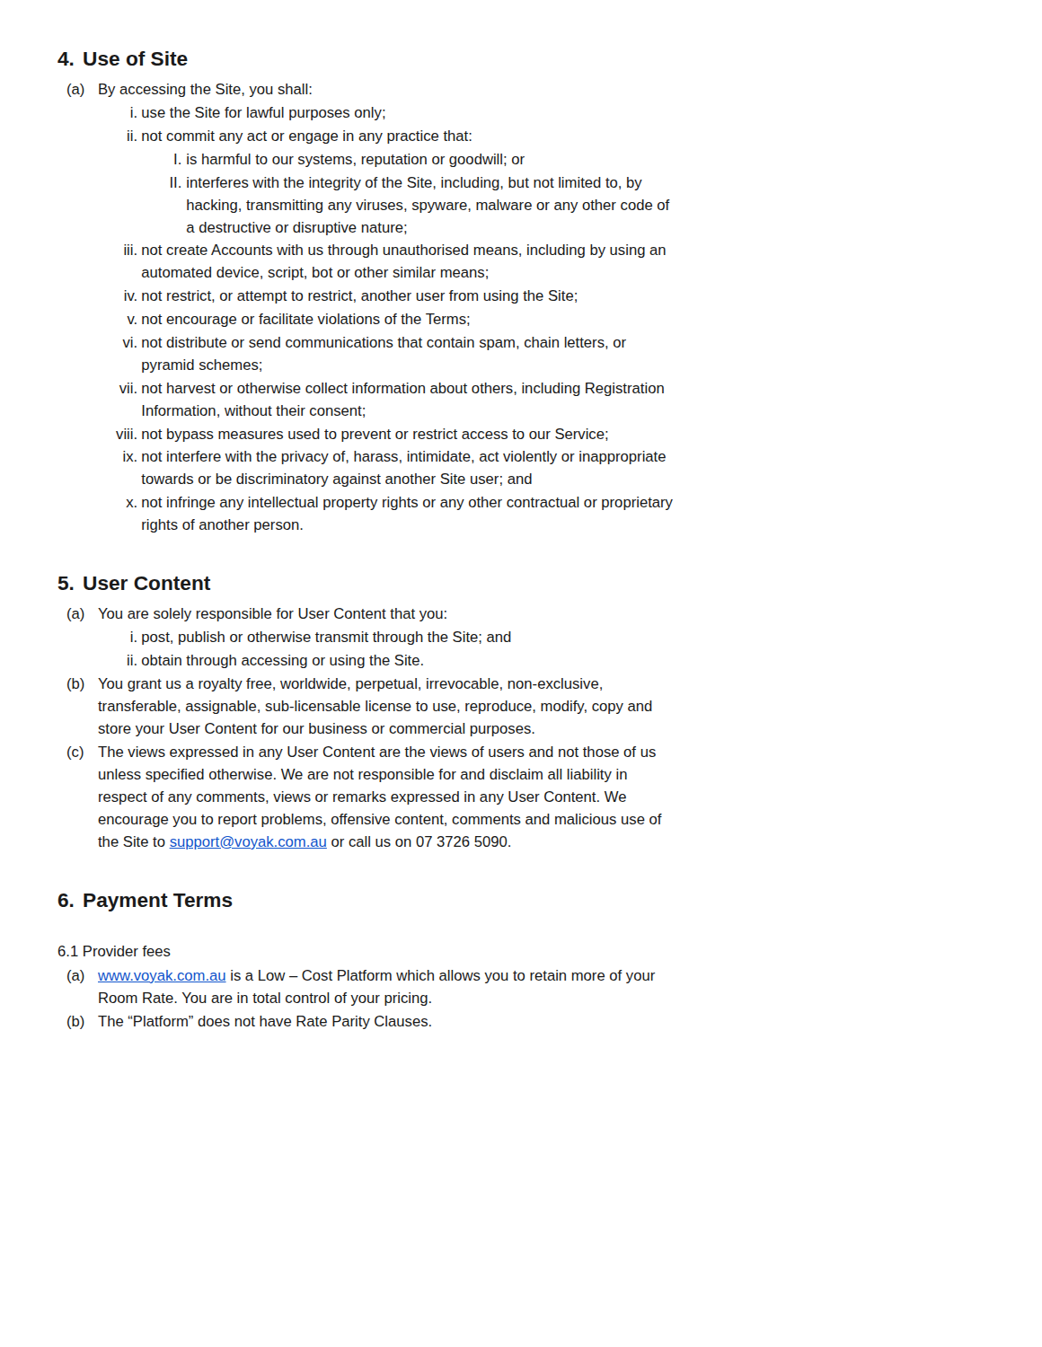4.
Use of Site
By accessing the Site, you shall:
use the Site for lawful purposes only;
not commit any act or engage in any practice that:
is harmful to our systems, reputation or goodwill; or
interferes with the integrity of the Site, including, but not limited to, by hacking, transmitting any viruses, spyware, malware or any other code of a destructive or disruptive nature;
not create Accounts with us through unauthorised means, including by using an automated device, script, bot or other similar means;
not restrict, or attempt to restrict, another user from using the Site;
not encourage or facilitate violations of the Terms;
not distribute or send communications that contain spam, chain letters, or pyramid schemes;
not harvest or otherwise collect information about others, including Registration Information, without their consent;
not bypass measures used to prevent or restrict access to our Service;
not interfere with the privacy of, harass, intimidate, act violently or inappropriate towards or be discriminatory against another Site user; and
not infringe any intellectual property rights or any other contractual or proprietary rights of another person.
5.
User Content
You are solely responsible for User Content that you:
post, publish or otherwise transmit through the Site; and
obtain through accessing or using the Site.
You grant us a royalty free, worldwide, perpetual, irrevocable, non-exclusive, transferable, assignable, sub-licensable license to use, reproduce, modify, copy and store your User Content for our business or commercial purposes.
The views expressed in any User Content are the views of users and not those of us unless specified otherwise. We are not responsible for and disclaim all liability in respect of any comments, views or remarks expressed in any User Content. We encourage you to report problems, offensive content, comments and malicious use of the Site to support@voyak.com.au or call us on 07 3726 5090.
6.
Payment Terms
6.1 Provider fees
www.voyak.com.au is a Low – Cost Platform which allows you to retain more of your Room Rate. You are in total control of your pricing.
The “Platform” does not have Rate Parity Clauses.